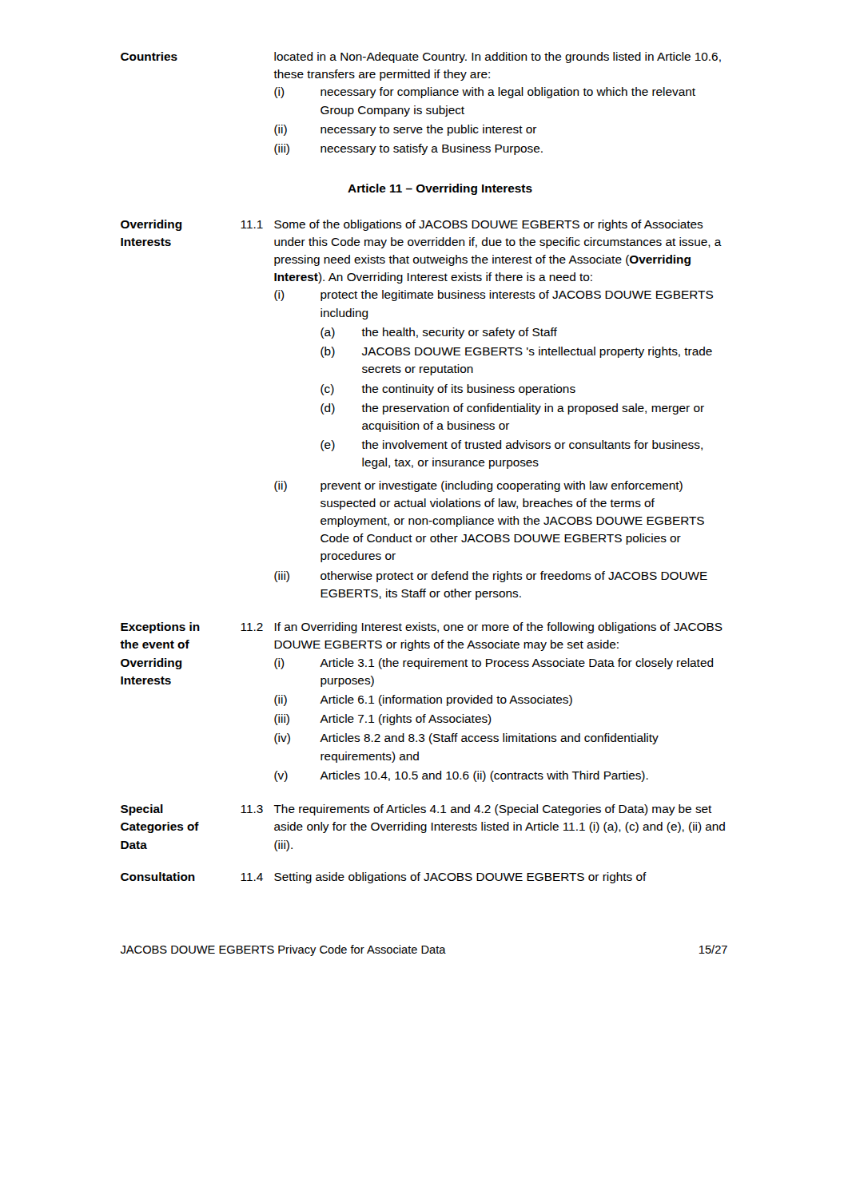Countries
located in a Non-Adequate Country. In addition to the grounds listed in Article 10.6, these transfers are permitted if they are:
(i) necessary for compliance with a legal obligation to which the relevant Group Company is subject
(ii) necessary to serve the public interest or
(iii) necessary to satisfy a Business Purpose.
Article 11 – Overriding Interests
Overriding
Interests
11.1
Some of the obligations of JACOBS DOUWE EGBERTS or rights of Associates under this Code may be overridden if, due to the specific circumstances at issue, a pressing need exists that outweighs the interest of the Associate (Overriding Interest). An Overriding Interest exists if there is a need to:
(i) protect the legitimate business interests of JACOBS DOUWE EGBERTS including
(a) the health, security or safety of Staff
(b) JACOBS DOUWE EGBERTS 's intellectual property rights, trade secrets or reputation
(c) the continuity of its business operations
(d) the preservation of confidentiality in a proposed sale, merger or acquisition of a business or
(e) the involvement of trusted advisors or consultants for business, legal, tax, or insurance purposes
(ii) prevent or investigate (including cooperating with law enforcement) suspected or actual violations of law, breaches of the terms of employment, or non-compliance with the JACOBS DOUWE EGBERTS Code of Conduct or other JACOBS DOUWE EGBERTS policies or procedures or
(iii) otherwise protect or defend the rights or freedoms of JACOBS DOUWE EGBERTS, its Staff or other persons.
Exceptions in
the event of
Overriding
Interests
11.2
If an Overriding Interest exists, one or more of the following obligations of JACOBS DOUWE EGBERTS or rights of the Associate may be set aside:
(i) Article 3.1 (the requirement to Process Associate Data for closely related purposes)
(ii) Article 6.1 (information provided to Associates)
(iii) Article 7.1 (rights of Associates)
(iv) Articles 8.2 and 8.3 (Staff access limitations and confidentiality requirements) and
(v) Articles 10.4, 10.5 and 10.6 (ii) (contracts with Third Parties).
Special
Categories of
Data
11.3
The requirements of Articles 4.1 and 4.2 (Special Categories of Data) may be set aside only for the Overriding Interests listed in Article 11.1 (i) (a), (c) and (e), (ii) and (iii).
Consultation
11.4
Setting aside obligations of JACOBS DOUWE EGBERTS or rights of
JACOBS DOUWE EGBERTS Privacy Code for Associate Data
15/27